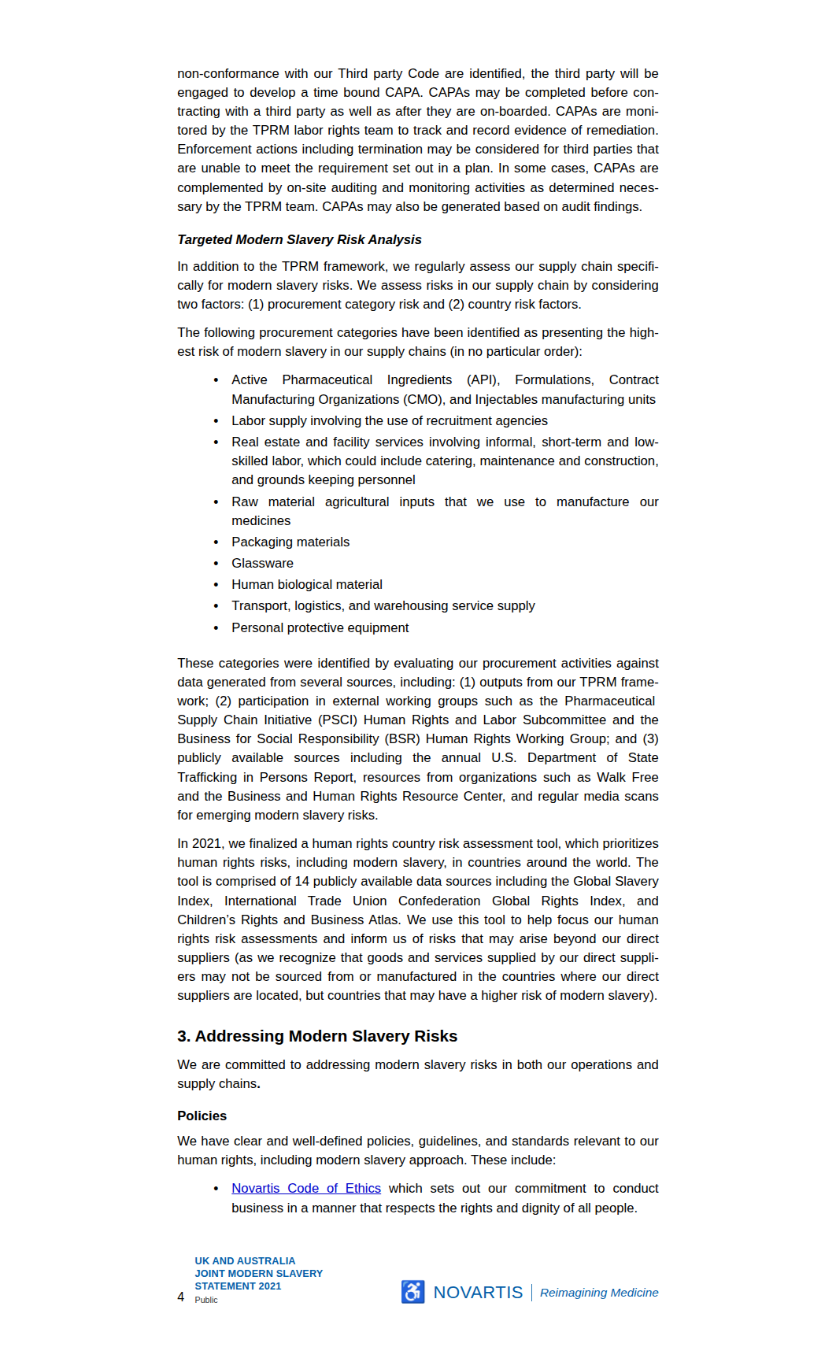non-conformance with our Third party Code are identified, the third party will be engaged to develop a time bound CAPA. CAPAs may be completed before contracting with a third party as well as after they are on-boarded. CAPAs are monitored by the TPRM labor rights team to track and record evidence of remediation. Enforcement actions including termination may be considered for third parties that are unable to meet the requirement set out in a plan. In some cases, CAPAs are complemented by on-site auditing and monitoring activities as determined necessary by the TPRM team. CAPAs may also be generated based on audit findings.
Targeted Modern Slavery Risk Analysis
In addition to the TPRM framework, we regularly assess our supply chain specifically for modern slavery risks. We assess risks in our supply chain by considering two factors: (1) procurement category risk and (2) country risk factors.
The following procurement categories have been identified as presenting the highest risk of modern slavery in our supply chains (in no particular order):
Active Pharmaceutical Ingredients (API), Formulations, Contract Manufacturing Organizations (CMO), and Injectables manufacturing units
Labor supply involving the use of recruitment agencies
Real estate and facility services involving informal, short-term and low-skilled labor, which could include catering, maintenance and construction, and grounds keeping personnel
Raw material agricultural inputs that we use to manufacture our medicines
Packaging materials
Glassware
Human biological material
Transport, logistics, and warehousing service supply
Personal protective equipment
These categories were identified by evaluating our procurement activities against data generated from several sources, including: (1) outputs from our TPRM framework; (2) participation in external working groups such as the Pharmaceutical Supply Chain Initiative (PSCI) Human Rights and Labor Subcommittee and the Business for Social Responsibility (BSR) Human Rights Working Group; and (3) publicly available sources including the annual U.S. Department of State Trafficking in Persons Report, resources from organizations such as Walk Free and the Business and Human Rights Resource Center, and regular media scans for emerging modern slavery risks.
In 2021, we finalized a human rights country risk assessment tool, which prioritizes human rights risks, including modern slavery, in countries around the world. The tool is comprised of 14 publicly available data sources including the Global Slavery Index, International Trade Union Confederation Global Rights Index, and Children’s Rights and Business Atlas. We use this tool to help focus our human rights risk assessments and inform us of risks that may arise beyond our direct suppliers (as we recognize that goods and services supplied by our direct suppliers may not be sourced from or manufactured in the countries where our direct suppliers are located, but countries that may have a higher risk of modern slavery).
3. Addressing Modern Slavery Risks
We are committed to addressing modern slavery risks in both our operations and supply chains.
Policies
We have clear and well-defined policies, guidelines, and standards relevant to our human rights, including modern slavery approach. These include:
Novartis Code of Ethics which sets out our commitment to conduct business in a manner that respects the rights and dignity of all people.
4
UK AND AUSTRALIA
JOINT MODERN SLAVERY STATEMENT 2021 Public
♿ NOVARTIS Reimagining Medicine